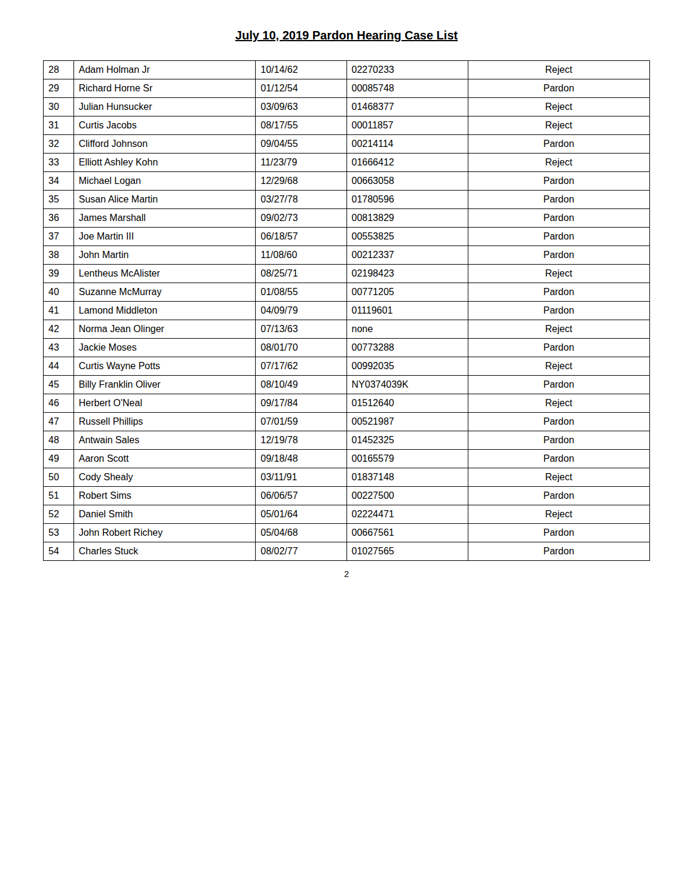July 10, 2019 Pardon Hearing Case List
| 28 | Adam Holman Jr | 10/14/62 | 02270233 | Reject |
| 29 | Richard Horne Sr | 01/12/54 | 00085748 | Pardon |
| 30 | Julian Hunsucker | 03/09/63 | 01468377 | Reject |
| 31 | Curtis Jacobs | 08/17/55 | 00011857 | Reject |
| 32 | Clifford Johnson | 09/04/55 | 00214114 | Pardon |
| 33 | Elliott Ashley Kohn | 11/23/79 | 01666412 | Reject |
| 34 | Michael Logan | 12/29/68 | 00663058 | Pardon |
| 35 | Susan Alice Martin | 03/27/78 | 01780596 | Pardon |
| 36 | James Marshall | 09/02/73 | 00813829 | Pardon |
| 37 | Joe Martin III | 06/18/57 | 00553825 | Pardon |
| 38 | John Martin | 11/08/60 | 00212337 | Pardon |
| 39 | Lentheus McAlister | 08/25/71 | 02198423 | Reject |
| 40 | Suzanne McMurray | 01/08/55 | 00771205 | Pardon |
| 41 | Lamond Middleton | 04/09/79 | 01119601 | Pardon |
| 42 | Norma Jean Olinger | 07/13/63 | none | Reject |
| 43 | Jackie Moses | 08/01/70 | 00773288 | Pardon |
| 44 | Curtis Wayne Potts | 07/17/62 | 00992035 | Reject |
| 45 | Billy Franklin Oliver | 08/10/49 | NY0374039K | Pardon |
| 46 | Herbert O'Neal | 09/17/84 | 01512640 | Reject |
| 47 | Russell Phillips | 07/01/59 | 00521987 | Pardon |
| 48 | Antwain Sales | 12/19/78 | 01452325 | Pardon |
| 49 | Aaron Scott | 09/18/48 | 00165579 | Pardon |
| 50 | Cody Shealy | 03/11/91 | 01837148 | Reject |
| 51 | Robert Sims | 06/06/57 | 00227500 | Pardon |
| 52 | Daniel Smith | 05/01/64 | 02224471 | Reject |
| 53 | John Robert Richey | 05/04/68 | 00667561 | Pardon |
| 54 | Charles Stuck | 08/02/77 | 01027565 | Pardon |
2